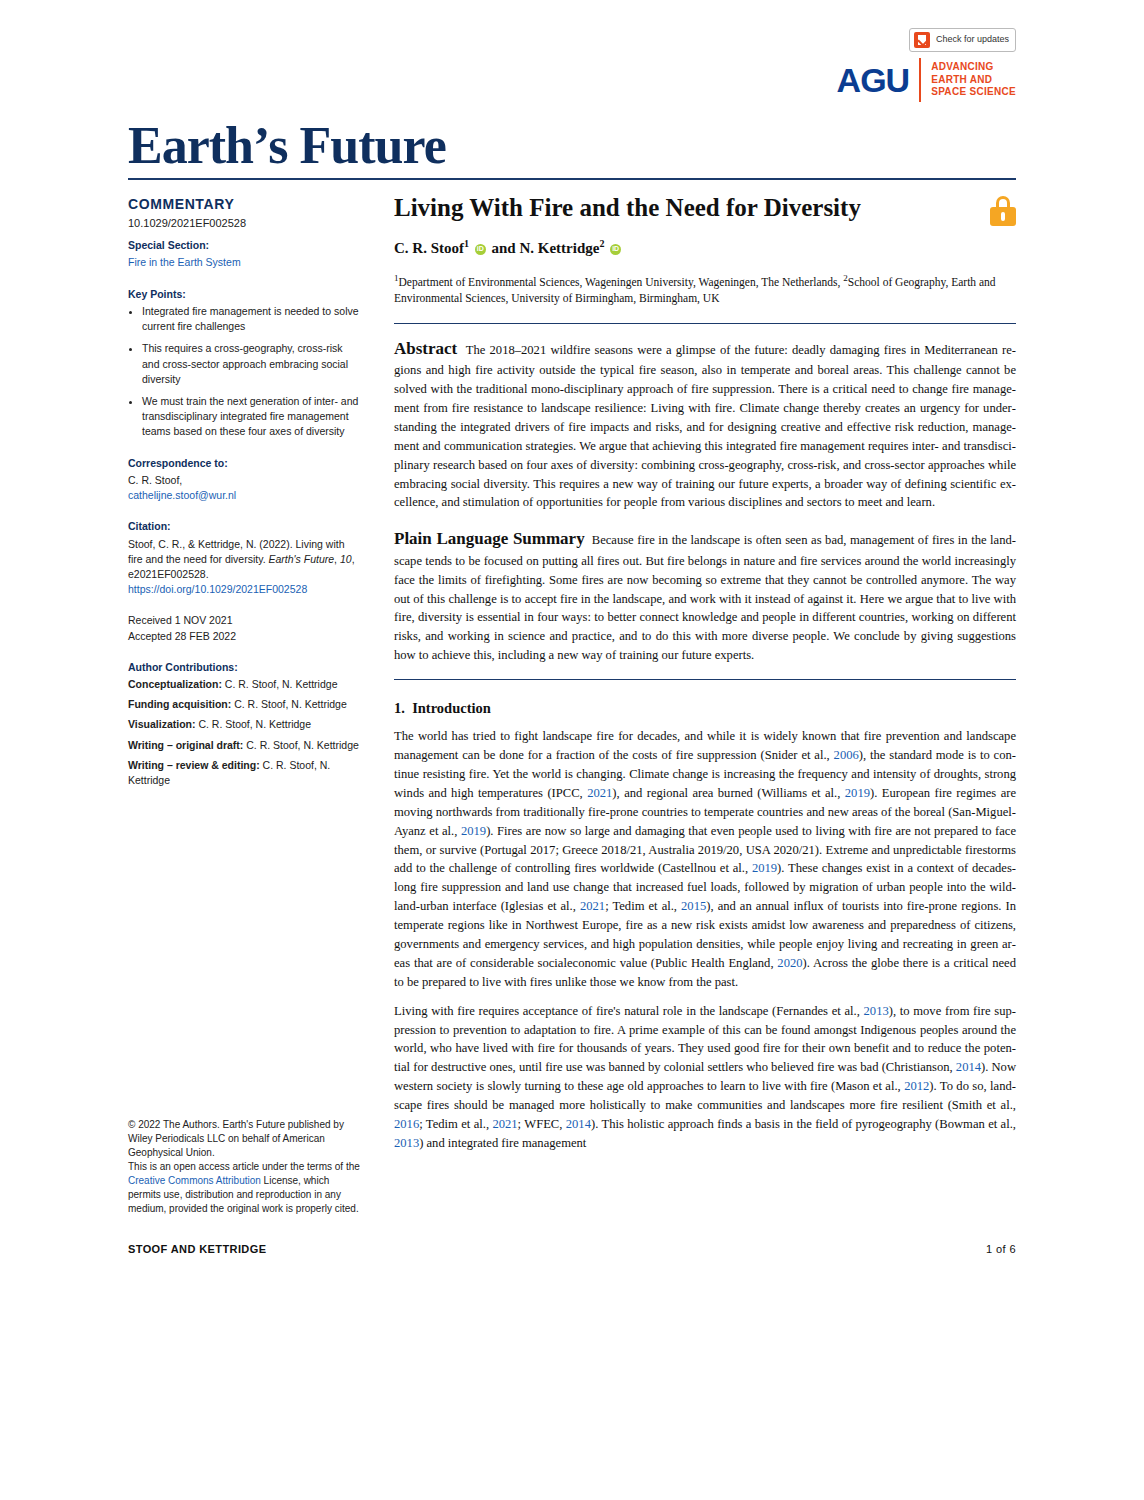Check for updates
AGU
Advancing
Earth and
Space Science
Earth’s Future
Commentary
10.1029/2021EF002528
Special Section:
Fire in the Earth System
Key Points:
Integrated fire management is needed to solve current fire challenges
This requires a cross-geography, cross-risk and cross-sector approach embracing social diversity
We must train the next generation of inter- and transdisciplinary integrated fire management teams based on these four axes of diversity
Correspondence to:
C. R. Stoof,
cathelijne.stoof@wur.nl
Citation:
Stoof, C. R., & Kettridge, N. (2022). Living with fire and the need for diversity. Earth's Future, 10, e2021EF002528. https://doi.org/10.1029/2021EF002528
Received 1 NOV 2021
Accepted 28 FEB 2022
Author Contributions:
Conceptualization: C. R. Stoof, N. Kettridge
Funding acquisition: C. R. Stoof, N. Kettridge
Visualization: C. R. Stoof, N. Kettridge
Writing – original draft: C. R. Stoof, N. Kettridge
Writing – review & editing: C. R. Stoof, N. Kettridge
© 2022 The Authors. Earth's Future published by Wiley Periodicals LLC on behalf of American Geophysical Union.
This is an open access article under the terms of the Creative Commons Attribution License, which permits use, distribution and reproduction in any medium, provided the original work is properly cited.
Living With Fire and the Need for Diversity
C. R. Stoof1 and N. Kettridge2
1Department of Environmental Sciences, Wageningen University, Wageningen, The Netherlands, 2School of Geography, Earth and Environmental Sciences, University of Birmingham, Birmingham, UK
Abstract The 2018–2021 wildfire seasons were a glimpse of the future: deadly damaging fires in Mediterranean regions and high fire activity outside the typical fire season, also in temperate and boreal areas. This challenge cannot be solved with the traditional mono-disciplinary approach of fire suppression. There is a critical need to change fire management from fire resistance to landscape resilience: Living with fire. Climate change thereby creates an urgency for understanding the integrated drivers of fire impacts and risks, and for designing creative and effective risk reduction, management and communication strategies. We argue that achieving this integrated fire management requires inter- and transdisciplinary research based on four axes of diversity: combining cross-geography, cross-risk, and cross-sector approaches while embracing social diversity. This requires a new way of training our future experts, a broader way of defining scientific excellence, and stimulation of opportunities for people from various disciplines and sectors to meet and learn.
Plain Language Summary Because fire in the landscape is often seen as bad, management of fires in the landscape tends to be focused on putting all fires out. But fire belongs in nature and fire services around the world increasingly face the limits of firefighting. Some fires are now becoming so extreme that they cannot be controlled anymore. The way out of this challenge is to accept fire in the landscape, and work with it instead of against it. Here we argue that to live with fire, diversity is essential in four ways: to better connect knowledge and people in different countries, working on different risks, and working in science and practice, and to do this with more diverse people. We conclude by giving suggestions how to achieve this, including a new way of training our future experts.
1. Introduction
The world has tried to fight landscape fire for decades, and while it is widely known that fire prevention and landscape management can be done for a fraction of the costs of fire suppression (Snider et al., 2006), the standard mode is to continue resisting fire. Yet the world is changing. Climate change is increasing the frequency and intensity of droughts, strong winds and high temperatures (IPCC, 2021), and regional area burned (Williams et al., 2019). European fire regimes are moving northwards from traditionally fire-prone countries to temperate countries and new areas of the boreal (San-Miguel-Ayanz et al., 2019). Fires are now so large and damaging that even people used to living with fire are not prepared to face them, or survive (Portugal 2017; Greece 2018/21, Australia 2019/20, USA 2020/21). Extreme and unpredictable firestorms add to the challenge of controlling fires worldwide (Castellnou et al., 2019). These changes exist in a context of decades-long fire suppression and land use change that increased fuel loads, followed by migration of urban people into the wildland-urban interface (Iglesias et al., 2021; Tedim et al., 2015), and an annual influx of tourists into fire-prone regions. In temperate regions like in Northwest Europe, fire as a new risk exists amidst low awareness and preparedness of citizens, governments and emergency services, and high population densities, while people enjoy living and recreating in green areas that are of considerable socialeconomic value (Public Health England, 2020). Across the globe there is a critical need to be prepared to live with fires unlike those we know from the past.
Living with fire requires acceptance of fire's natural role in the landscape (Fernandes et al., 2013), to move from fire suppression to prevention to adaptation to fire. A prime example of this can be found amongst Indigenous peoples around the world, who have lived with fire for thousands of years. They used good fire for their own benefit and to reduce the potential for destructive ones, until fire use was banned by colonial settlers who believed fire was bad (Christianson, 2014). Now western society is slowly turning to these age old approaches to learn to live with fire (Mason et al., 2012). To do so, landscape fires should be managed more holistically to make communities and landscapes more fire resilient (Smith et al., 2016; Tedim et al., 2021; WFEC, 2014). This holistic approach finds a basis in the field of pyrogeography (Bowman et al., 2013) and integrated fire management
STOOF AND KETTRIDGE
1 of 6